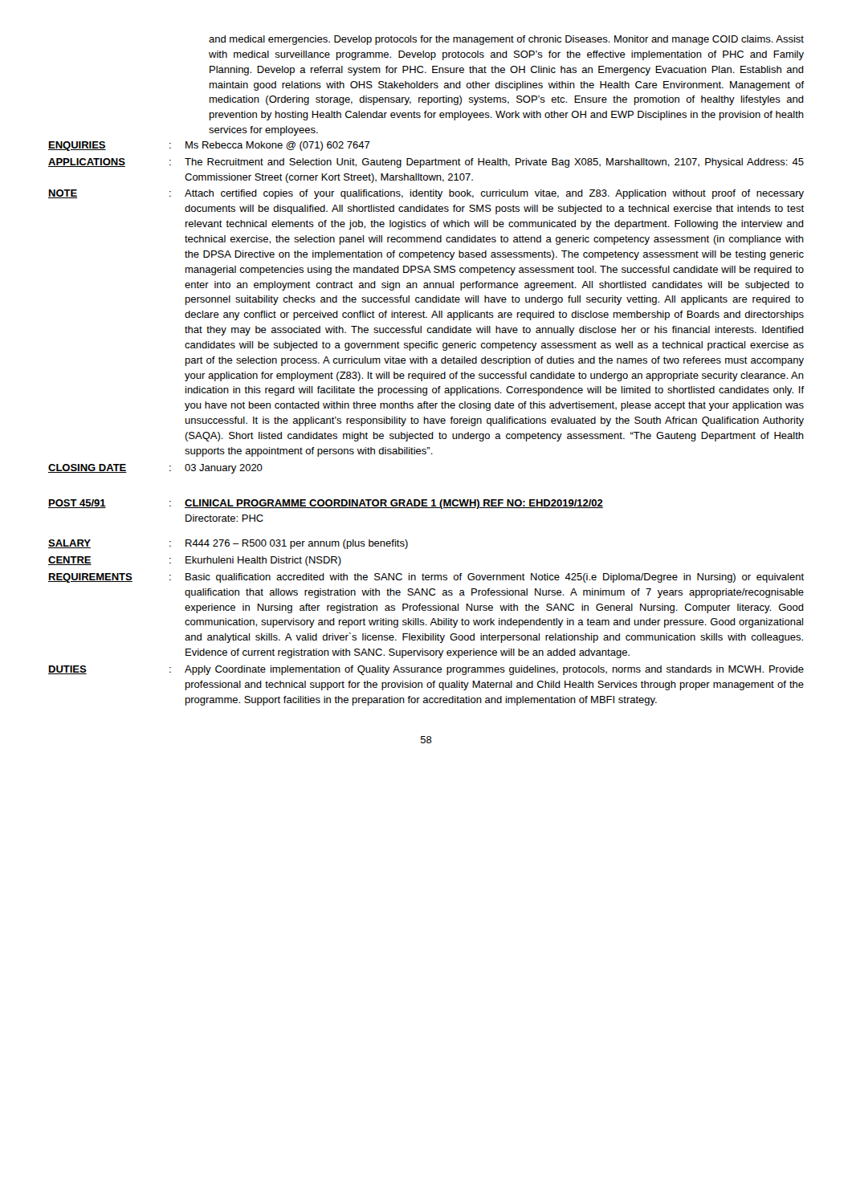and medical emergencies. Develop protocols for the management of chronic Diseases. Monitor and manage COID claims. Assist with medical surveillance programme. Develop protocols and SOP’s for the effective implementation of PHC and Family Planning. Develop a referral system for PHC. Ensure that the OH Clinic has an Emergency Evacuation Plan. Establish and maintain good relations with OHS Stakeholders and other disciplines within the Health Care Environment. Management of medication (Ordering storage, dispensary, reporting) systems, SOP’s etc. Ensure the promotion of healthy lifestyles and prevention by hosting Health Calendar events for employees. Work with other OH and EWP Disciplines in the provision of health services for employees.
| ENQUIRIES | : | Ms Rebecca Mokone @ (071) 602 7647 |
| APPLICATIONS | : | The Recruitment and Selection Unit, Gauteng Department of Health, Private Bag X085, Marshalltown, 2107, Physical Address: 45 Commissioner Street (corner Kort Street), Marshalltown, 2107. |
| NOTE | : | Attach certified copies of your qualifications, identity book, curriculum vitae, and Z83. Application without proof of necessary documents will be disqualified. All shortlisted candidates for SMS posts will be subjected to a technical exercise that intends to test relevant technical elements of the job, the logistics of which will be communicated by the department. Following the interview and technical exercise, the selection panel will recommend candidates to attend a generic competency assessment (in compliance with the DPSA Directive on the implementation of competency based assessments). The competency assessment will be testing generic managerial competencies using the mandated DPSA SMS competency assessment tool. The successful candidate will be required to enter into an employment contract and sign an annual performance agreement. All shortlisted candidates will be subjected to personnel suitability checks and the successful candidate will have to undergo full security vetting. All applicants are required to declare any conflict or perceived conflict of interest. All applicants are required to disclose membership of Boards and directorships that they may be associated with. The successful candidate will have to annually disclose her or his financial interests. Identified candidates will be subjected to a government specific generic competency assessment as well as a technical practical exercise as part of the selection process. A curriculum vitae with a detailed description of duties and the names of two referees must accompany your application for employment (Z83). It will be required of the successful candidate to undergo an appropriate security clearance. An indication in this regard will facilitate the processing of applications. Correspondence will be limited to shortlisted candidates only. If you have not been contacted within three months after the closing date of this advertisement, please accept that your application was unsuccessful. It is the applicant’s responsibility to have foreign qualifications evaluated by the South African Qualification Authority (SAQA). Short listed candidates might be subjected to undergo a competency assessment. “The Gauteng Department of Health supports the appointment of persons with disabilities”. |
| CLOSING DATE | : | 03 January 2020 |
| POST 45/91 | : | CLINICAL PROGRAMME COORDINATOR GRADE 1 (MCWH) REF NO: EHD2019/12/02 Directorate: PHC |
| SALARY | : | R444 276 – R500 031 per annum (plus benefits) |
| CENTRE | : | Ekurhuleni Health District (NSDR) |
| REQUIREMENTS | : | Basic qualification accredited with the SANC in terms of Government Notice 425(i.e Diploma/Degree in Nursing) or equivalent qualification that allows registration with the SANC as a Professional Nurse. A minimum of 7 years appropriate/recognisable experience in Nursing after registration as Professional Nurse with the SANC in General Nursing. Computer literacy. Good communication, supervisory and report writing skills. Ability to work independently in a team and under pressure. Good organizational and analytical skills. A valid driver`s license. Flexibility Good interpersonal relationship and communication skills with colleagues. Evidence of current registration with SANC. Supervisory experience will be an added advantage. |
| DUTIES | : | Apply Coordinate implementation of Quality Assurance programmes guidelines, protocols, norms and standards in MCWH. Provide professional and technical support for the provision of quality Maternal and Child Health Services through proper management of the programme. Support facilities in the preparation for accreditation and implementation of MBFI strategy. |
58